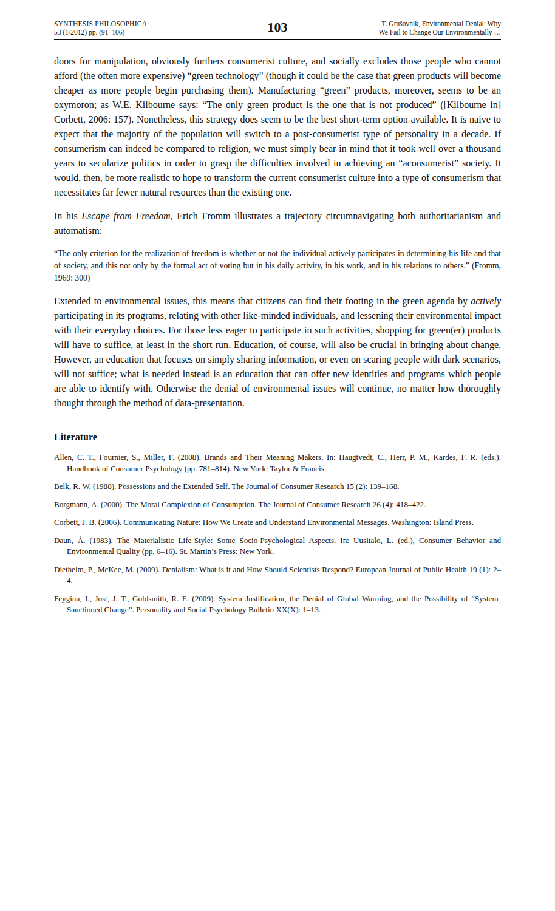Synthesis Philosophica
53 (1/2012) pp. (91–106)
103
T. Grušovnik, Environmental Denial: Why
We Fail to Change Our Environmentally …
doors for manipulation, obviously furthers consumerist culture, and socially excludes those people who cannot afford (the often more expensive) “green technology” (though it could be the case that green products will become cheaper as more people begin purchasing them). Manufacturing “green” products, moreover, seems to be an oxymoron; as W.E. Kilbourne says: “The only green product is the one that is not produced” ([Kilbourne in] Corbett, 2006: 157). Nonetheless, this strategy does seem to be the best short-term option available. It is naive to expect that the majority of the population will switch to a post-consumerist type of personality in a decade. If consumerism can indeed be compared to religion, we must simply bear in mind that it took well over a thousand years to secularize politics in order to grasp the difficulties involved in achieving an “aconsumerist” society. It would, then, be more realistic to hope to transform the current consumerist culture into a type of consumerism that necessitates far fewer natural resources than the existing one.
In his Escape from Freedom, Erich Fromm illustrates a trajectory circumnavigating both authoritarianism and automatism:
“The only criterion for the realization of freedom is whether or not the individual actively participates in determining his life and that of society, and this not only by the formal act of voting but in his daily activity, in his work, and in his relations to others.” (Fromm, 1969: 300)
Extended to environmental issues, this means that citizens can find their footing in the green agenda by actively participating in its programs, relating with other like-minded individuals, and lessening their environmental impact with their everyday choices. For those less eager to participate in such activities, shopping for green(er) products will have to suffice, at least in the short run. Education, of course, will also be crucial in bringing about change. However, an education that focuses on simply sharing information, or even on scaring people with dark scenarios, will not suffice; what is needed instead is an education that can offer new identities and programs which people are able to identify with. Otherwise the denial of environmental issues will continue, no matter how thoroughly thought through the method of data-presentation.
Literature
Allen, C. T., Fournier, S., Miller, F. (2008). Brands and Their Meaning Makers. In: Haugtvedt, C., Herr, P. M., Kardes, F. R. (eds.). Handbook of Consumer Psychology (pp. 781–814). New York: Taylor & Francis.
Belk, R. W. (1988). Possessions and the Extended Self. The Journal of Consumer Research 15 (2): 139–168.
Borgmann, A. (2000). The Moral Complexion of Consumption. The Journal of Consumer Research 26 (4): 418–422.
Corbett, J. B. (2006). Communicating Nature: How We Create and Understand Environmental Messages. Washington: Island Press.
Daun, Å. (1983). The Materialistic Life-Style: Some Socio-Psychological Aspects. In: Uusitalo, L. (ed.), Consumer Behavior and Environmental Quality (pp. 6–16). St. Martin’s Press: New York.
Diethelm, P., McKee, M. (2009). Denialism: What is it and How Should Scientists Respond? European Journal of Public Health 19 (1): 2–4.
Feygina, I., Jost, J. T., Goldsmith, R. E. (2009). System Justification, the Denial of Global Warming, and the Possibility of “System-Sanctioned Change”. Personality and Social Psychology Bulletin XX(X): 1–13.